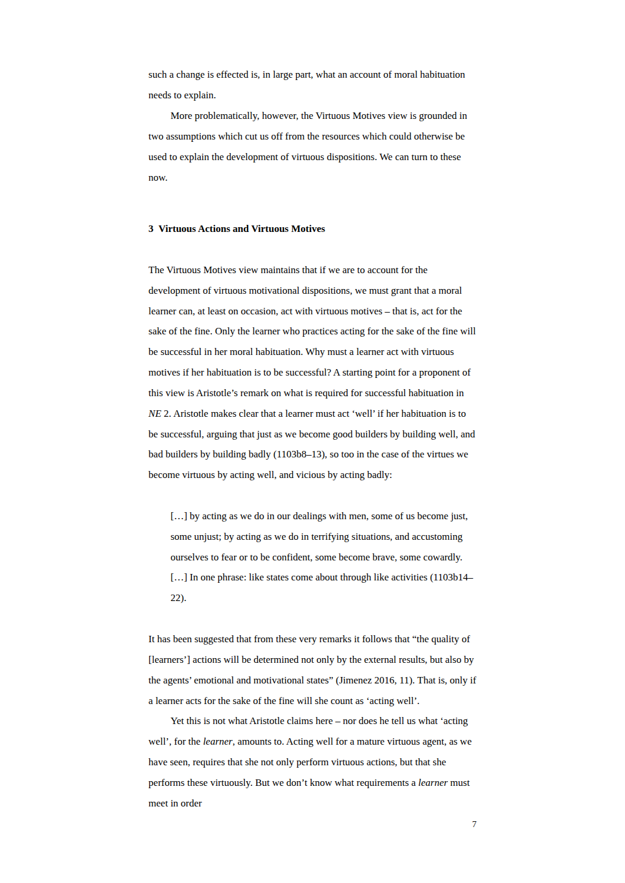such a change is effected is, in large part, what an account of moral habituation needs to explain.
More problematically, however, the Virtuous Motives view is grounded in two assumptions which cut us off from the resources which could otherwise be used to explain the development of virtuous dispositions. We can turn to these now.
3 Virtuous Actions and Virtuous Motives
The Virtuous Motives view maintains that if we are to account for the development of virtuous motivational dispositions, we must grant that a moral learner can, at least on occasion, act with virtuous motives – that is, act for the sake of the fine. Only the learner who practices acting for the sake of the fine will be successful in her moral habituation. Why must a learner act with virtuous motives if her habituation is to be successful? A starting point for a proponent of this view is Aristotle’s remark on what is required for successful habituation in NE 2. Aristotle makes clear that a learner must act ‘well’ if her habituation is to be successful, arguing that just as we become good builders by building well, and bad builders by building badly (1103b8–13), so too in the case of the virtues we become virtuous by acting well, and vicious by acting badly:
[…] by acting as we do in our dealings with men, some of us become just, some unjust; by acting as we do in terrifying situations, and accustoming ourselves to fear or to be confident, some become brave, some cowardly. […] In one phrase: like states come about through like activities (1103b14–22).
It has been suggested that from these very remarks it follows that “the quality of [learners’] actions will be determined not only by the external results, but also by the agents’ emotional and motivational states” (Jimenez 2016, 11). That is, only if a learner acts for the sake of the fine will she count as ‘acting well’.
Yet this is not what Aristotle claims here – nor does he tell us what ‘acting well’, for the learner, amounts to. Acting well for a mature virtuous agent, as we have seen, requires that she not only perform virtuous actions, but that she performs these virtuously. But we don’t know what requirements a learner must meet in order
7